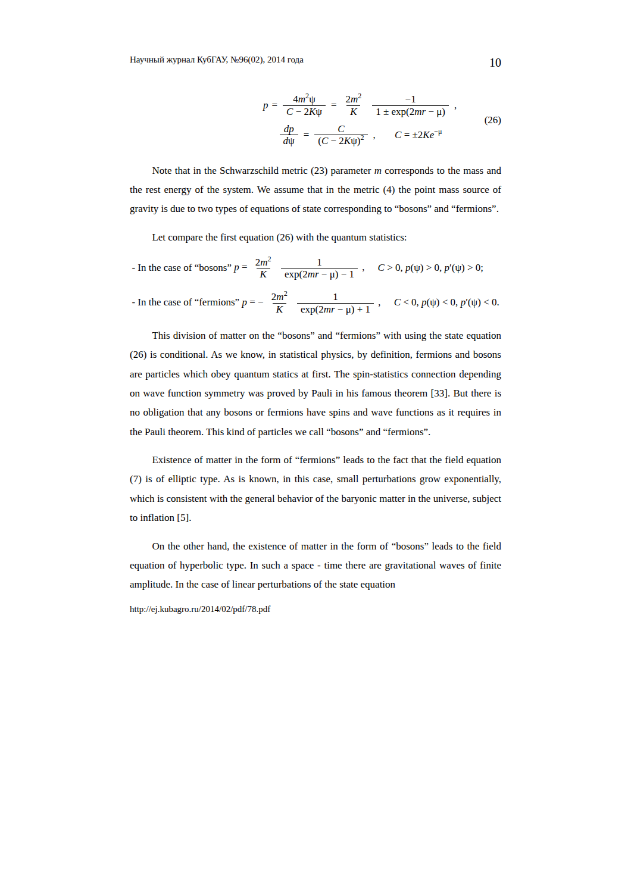Научный журнал КубГАУ, №96(02), 2014 года
10
p = 4m2ψ C − 2Kψ = 2m2 K −1 1 ± exp(2mr − μ) ,
dp dψ = C (C − 2Kψ)2 , C = ±2Ke−μ
(26)
Note that in the Schwarzschild metric (23) parameter m corresponds to the mass and the rest energy of the system. We assume that in the metric (4) the point mass source of gravity is due to two types of equations of state corresponding to “bosons” and “fermions”.
Let compare the first equation (26) with the quantum statistics:
- In the case of “bosons” p = 2m2 K 1 exp(2mr − μ) − 1 , C > 0, p(ψ) > 0, p′(ψ) > 0;
- In the case of “fermions” p = − 2m2 K 1 exp(2mr − μ) + 1 , C < 0, p(ψ) < 0, p′(ψ) < 0.
This division of matter on the “bosons” and “fermions” with using the state equation (26) is conditional. As we know, in statistical physics, by definition, fermions and bosons are particles which obey quantum statics at first. The spin-statistics connection depending on wave function symmetry was proved by Pauli in his famous theorem [33]. But there is no obligation that any bosons or fermions have spins and wave functions as it requires in the Pauli theorem. This kind of particles we call “bosons” and “fermions”.
Existence of matter in the form of “fermions” leads to the fact that the field equation (7) is of elliptic type. As is known, in this case, small perturbations grow exponentially, which is consistent with the general behavior of the baryonic matter in the universe, subject to inflation [5].
On the other hand, the existence of matter in the form of “bosons” leads to the field equation of hyperbolic type. In such a space - time there are gravitational waves of finite amplitude. In the case of linear perturbations of the state equation
http://ej.kubagro.ru/2014/02/pdf/78.pdf